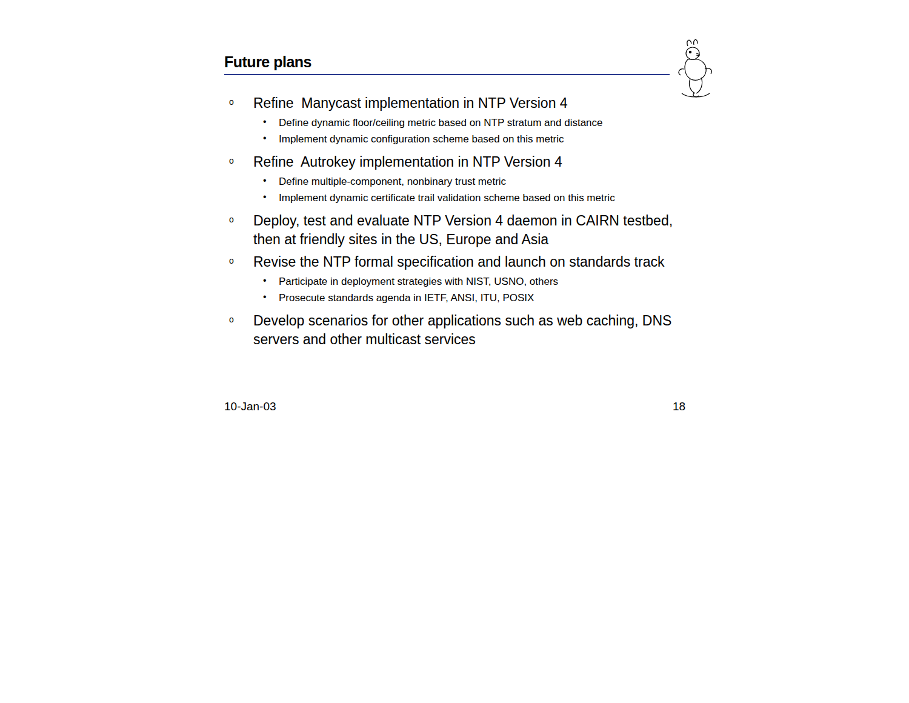Future plans
Refine Manycast implementation in NTP Version 4
Define dynamic floor/ceiling metric based on NTP stratum and distance
Implement dynamic configuration scheme based on this metric
Refine Autrokey implementation in NTP Version 4
Define multiple-component, nonbinary trust metric
Implement dynamic certificate trail validation scheme based on this metric
Deploy, test and evaluate NTP Version 4 daemon in CAIRN testbed, then at friendly sites in the US, Europe and Asia
Revise the NTP formal specification and launch on standards track
Participate in deployment strategies with NIST, USNO, others
Prosecute standards agenda in IETF, ANSI, ITU, POSIX
Develop scenarios for other applications such as web caching, DNS servers and other multicast services
10-Jan-03
18